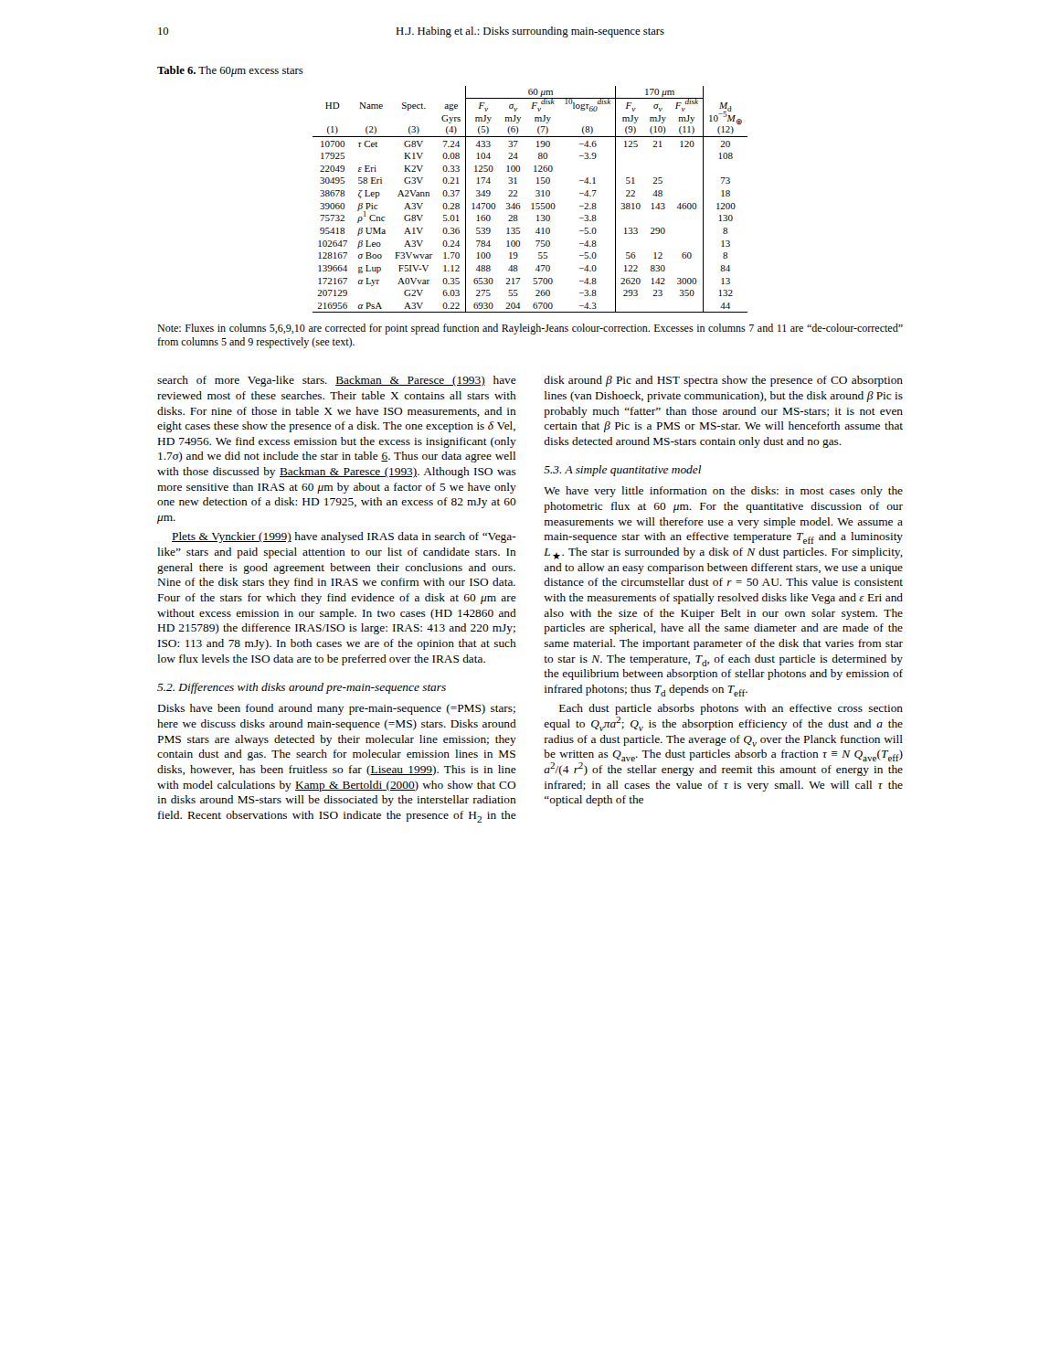10
H.J. Habing et al.: Disks surrounding main-sequence stars
Table 6. The 60μm excess stars
| | 60 μ m | 170 μ m | |
| HD | Name | Spect. | age | F ν | σ ν | F ν disk | 10 log τ 60 disk | F ν | σ ν | F ν disk | M d |
| | | | Gyrs | mJy | mJy | mJy | | mJy | mJy | mJy | 10 −5 M ⊕ |
| (1) | (2) | (3) | (4) | (5) | (6) | (7) | (8) | (9) | (10) | (11) | (12) |
| 10700 | τ Cet | G8V | 7.24 | 433 | 37 | 190 | −4.6 | 125 | 21 | 120 | 20 |
| 17925 | | K1V | 0.08 | 104 | 24 | 80 | −3.9 | | | | 108 |
| 22049 | ε Eri | K2V | 0.33 | 1250 | 100 | 1260 | | | | | |
| 30495 | 58 Eri | G3V | 0.21 | 174 | 31 | 150 | −4.1 | 51 | 25 | | 73 |
| 38678 | ζ Lep | A2Vann | 0.37 | 349 | 22 | 310 | −4.7 | 22 | 48 | | 18 |
| 39060 | β Pic | A3V | 0.28 | 14700 | 346 | 15500 | −2.8 | 3810 | 143 | 4600 | 1200 |
| 75732 | ρ 1 Cnc | G8V | 5.01 | 160 | 28 | 130 | −3.8 | | | | 130 |
| 95418 | β UMa | A1V | 0.36 | 539 | 135 | 410 | −5.0 | 133 | 290 | | 8 |
| 102647 | β Leo | A3V | 0.24 | 784 | 100 | 750 | −4.8 | | | | 13 |
| 128167 | σ Boo | F3Vwvar | 1.70 | 100 | 19 | 55 | −5.0 | 56 | 12 | 60 | 8 |
| 139664 | g Lup | F5IV-V | 1.12 | 488 | 48 | 470 | −4.0 | 122 | 830 | | 84 |
| 172167 | α Lyr | A0Vvar | 0.35 | 6530 | 217 | 5700 | −4.8 | 2620 | 142 | 3000 | 13 |
| 207129 | | G2V | 6.03 | 275 | 55 | 260 | −3.8 | 293 | 23 | 350 | 132 |
| 216956 | α PsA | A3V | 0.22 | 6930 | 204 | 6700 | −4.3 | | | | 44 |
Note: Fluxes in columns 5,6,9,10 are corrected for point spread function and Rayleigh-Jeans colour-correction. Excesses in columns 7 and 11 are “de-colour-corrected” from columns 5 and 9 respectively (see text).
search of more Vega-like stars. Backman & Paresce (1993) have reviewed most of these searches. Their table X contains all stars with disks. For nine of those in table X we have ISO measurements, and in eight cases these show the presence of a disk. The one exception is δ Vel, HD 74956. We find excess emission but the excess is insignificant (only 1.7σ) and we did not include the star in table 6. Thus our data agree well with those discussed by Backman & Paresce (1993). Although ISO was more sensitive than IRAS at 60 μm by about a factor of 5 we have only one new detection of a disk: HD 17925, with an excess of 82 mJy at 60 μm.
Plets & Vynckier (1999) have analysed IRAS data in search of “Vega-like” stars and paid special attention to our list of candidate stars. In general there is good agreement between their conclusions and ours. Nine of the disk stars they find in IRAS we confirm with our ISO data. Four of the stars for which they find evidence of a disk at 60 μm are without excess emission in our sample. In two cases (HD 142860 and HD 215789) the difference IRAS/ISO is large: IRAS: 413 and 220 mJy; ISO: 113 and 78 mJy). In both cases we are of the opinion that at such low flux levels the ISO data are to be preferred over the IRAS data.
5.2. Differences with disks around pre-main-sequence stars
Disks have been found around many pre-main-sequence (=PMS) stars; here we discuss disks around main-sequence (=MS) stars. Disks around PMS stars are always detected by their molecular line emission; they contain dust and gas. The search for molecular emission lines in MS disks, however, has been fruitless so far (Liseau 1999). This is in line with model calculations by Kamp & Bertoldi (2000) who show that CO in disks around MS-stars will be dissociated by the interstellar radiation field. Recent observations with ISO indicate the presence of H2 in the disk around β Pic and HST spectra show the presence of CO absorption lines (van Dishoeck, private communication), but the disk around β Pic is probably much “fatter” than those around our MS-stars; it is not even certain that β Pic is a PMS or MS-star. We will henceforth assume that disks detected around MS-stars contain only dust and no gas.
5.3. A simple quantitative model
We have very little information on the disks: in most cases only the photometric flux at 60 μm. For the quantitative discussion of our measurements we will therefore use a very simple model. We assume a main-sequence star with an effective temperature Teff and a luminosity L★. The star is surrounded by a disk of N dust particles. For simplicity, and to allow an easy comparison between different stars, we use a unique distance of the circumstellar dust of r = 50 AU. This value is consistent with the measurements of spatially resolved disks like Vega and ε Eri and also with the size of the Kuiper Belt in our own solar system. The particles are spherical, have all the same diameter and are made of the same material. The important parameter of the disk that varies from star to star is N. The temperature, Td, of each dust particle is determined by the equilibrium between absorption of stellar photons and by emission of infrared photons; thus Td depends on Teff.
Each dust particle absorbs photons with an effective cross section equal to Qνπa2; Qν is the absorption efficiency of the dust and a the radius of a dust particle. The average of Qν over the Planck function will be written as Qave. The dust particles absorb a fraction τ ≡ N Qave(Teff) a2/(4 r2) of the stellar energy and reemit this amount of energy in the infrared; in all cases the value of τ is very small. We will call τ the “optical depth of the